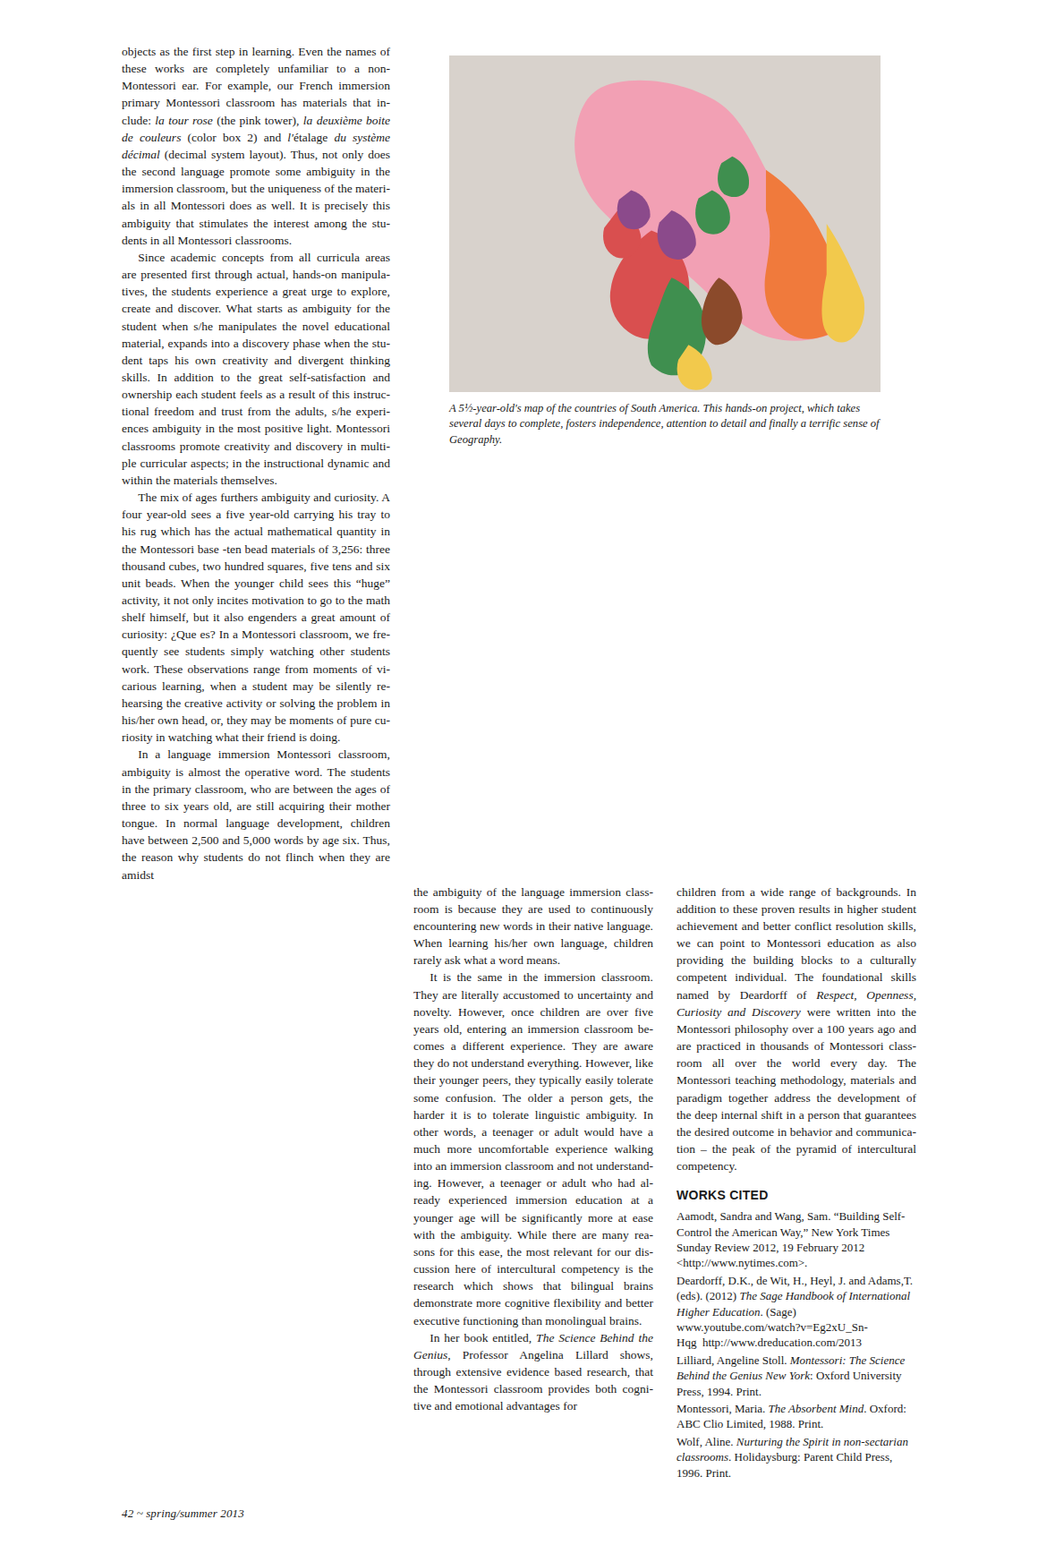objects as the first step in learning. Even the names of these works are completely unfamiliar to a non-Montessori ear. For example, our French immersion primary Montessori classroom has materials that include: la tour rose (the pink tower), la deuxième boite de couleurs (color box 2) and l'étalage du système décimal (decimal system layout). Thus, not only does the second language promote some ambiguity in the immersion classroom, but the uniqueness of the materials in all Montessori does as well. It is precisely this ambiguity that stimulates the interest among the students in all Montessori classrooms.
Since academic concepts from all curricula areas are presented first through actual, hands-on manipulatives, the students experience a great urge to explore, create and discover. What starts as ambiguity for the student when s/he manipulates the novel educational material, expands into a discovery phase when the student taps his own creativity and divergent thinking skills. In addition to the great self-satisfaction and ownership each student feels as a result of this instructional freedom and trust from the adults, s/he experiences ambiguity in the most positive light. Montessori classrooms promote creativity and discovery in multiple curricular aspects; in the instructional dynamic and within the materials themselves.
The mix of ages furthers ambiguity and curiosity. A four year-old sees a five year-old carrying his tray to his rug which has the actual mathematical quantity in the Montessori base -ten bead materials of 3,256: three thousand cubes, two hundred squares, five tens and six unit beads. When the younger child sees this “huge” activity, it not only incites motivation to go to the math shelf himself, but it also engenders a great amount of curiosity: ¿Que es? In a Montessori classroom, we frequently see students simply watching other students work. These observations range from moments of vicarious learning, when a student may be silently rehearsing the creative activity or solving the problem in his/her own head, or, they may be moments of pure curiosity in watching what their friend is doing.
In a language immersion Montessori classroom, ambiguity is almost the operative word. The students in the primary classroom, who are between the ages of three to six years old, are still acquiring their mother tongue. In normal language development, children have between 2,500 and 5,000 words by age six. Thus, the reason why students do not flinch when they are amidst
A 5½-year-old's map of the countries of South America. This hands-on project, which takes several days to complete, fosters independence, attention to detail and finally a terrific sense of Geography.
the ambiguity of the language immersion classroom is because they are used to continuously encountering new words in their native language. When learning his/her own language, children rarely ask what a word means.
It is the same in the immersion classroom. They are literally accustomed to uncertainty and novelty. However, once children are over five years old, entering an immersion classroom becomes a different experience. They are aware they do not understand everything. However, like their younger peers, they typically easily tolerate some confusion. The older a person gets, the harder it is to tolerate linguistic ambiguity. In other words, a teenager or adult would have a much more uncomfortable experience walking into an immersion classroom and not understanding. However, a teenager or adult who had already experienced immersion education at a younger age will be significantly more at ease with the ambiguity. While there are many reasons for this ease, the most relevant for our discussion here of intercultural competency is the research which shows that bilingual brains demonstrate more cognitive flexibility and better executive functioning than monolingual brains.
In her book entitled, The Science Behind the Genius, Professor Angelina Lillard shows, through extensive evidence based research, that the Montessori classroom provides both cognitive and emotional advantages for
children from a wide range of backgrounds. In addition to these proven results in higher student achievement and better conflict resolution skills, we can point to Montessori education as also providing the building blocks to a culturally competent individual. The foundational skills named by Deardorff of Respect, Openness, Curiosity and Discovery were written into the Montessori philosophy over a 100 years ago and are practiced in thousands of Montessori classroom all over the world every day. The Montessori teaching methodology, materials and paradigm together address the development of the deep internal shift in a person that guarantees the desired outcome in behavior and communication – the peak of the pyramid of intercultural competency.
WORKS CITED
Aamodt, Sandra and Wang, Sam. “Building Self-Control the American Way,” New York Times Sunday Review 2012, 19 February 2012 <http://www.nytimes.com>.
Deardorff, D.K., de Wit, H., Heyl, J. and Adams,T. (eds). (2012) The Sage Handbook of International Higher Education. (Sage) www.youtube.com/watch?v=Eg2xU_Sn-Hqg http://www.dreducation.com/2013
Lilliard, Angeline Stoll. Montessori: The Science Behind the Genius New York: Oxford University Press, 1994. Print.
Montessori, Maria. The Absorbent Mind. Oxford: ABC Clio Limited, 1988. Print.
Wolf, Aline. Nurturing the Spirit in non-sectarian classrooms. Holidaysburg: Parent Child Press, 1996. Print.
42 ~ spring/summer 2013